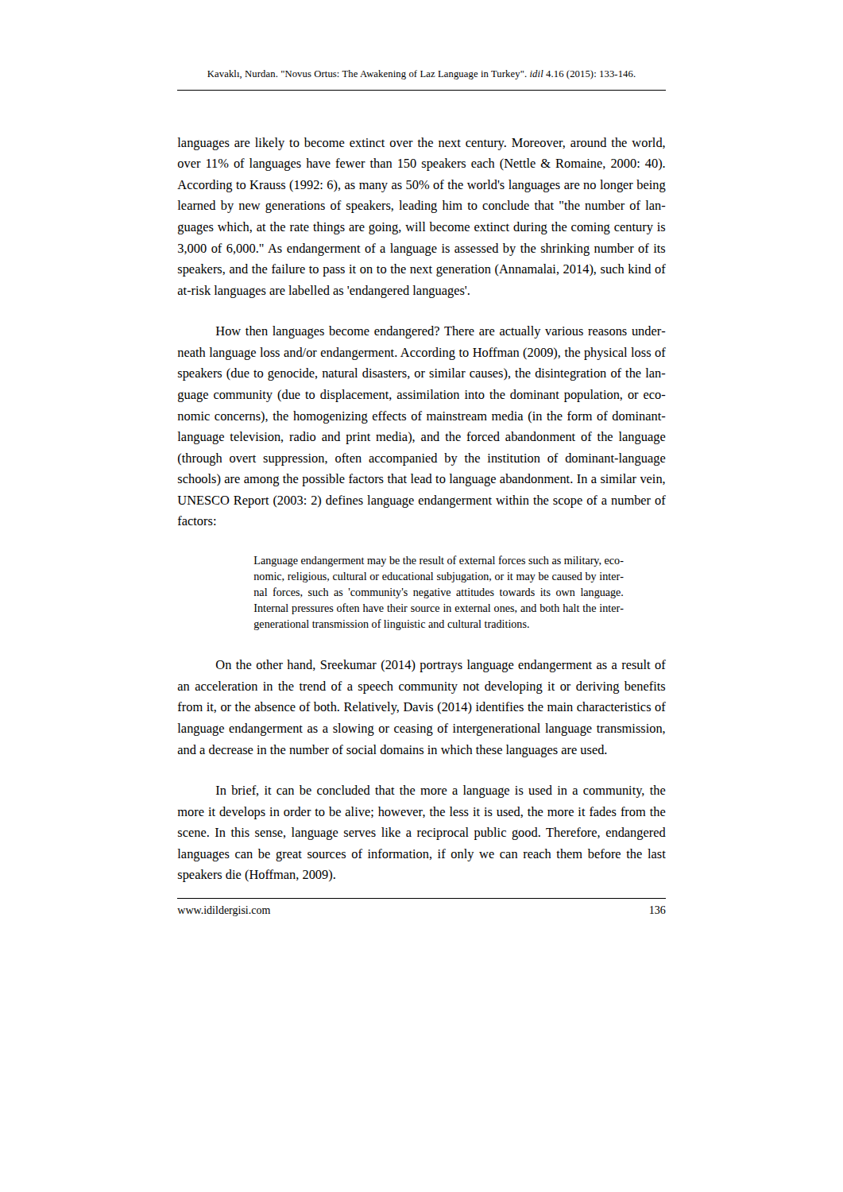Kavaklı, Nurdan. "Novus Ortus: The Awakening of Laz Language in Turkey". idil 4.16 (2015): 133-146.
languages are likely to become extinct over the next century. Moreover, around the world, over 11% of languages have fewer than 150 speakers each (Nettle & Romaine, 2000: 40). According to Krauss (1992: 6), as many as 50% of the world's languages are no longer being learned by new generations of speakers, leading him to conclude that "the number of languages which, at the rate things are going, will become extinct during the coming century is 3,000 of 6,000." As endangerment of a language is assessed by the shrinking number of its speakers, and the failure to pass it on to the next generation (Annamalai, 2014), such kind of at-risk languages are labelled as 'endangered languages'.
How then languages become endangered? There are actually various reasons underneath language loss and/or endangerment. According to Hoffman (2009), the physical loss of speakers (due to genocide, natural disasters, or similar causes), the disintegration of the language community (due to displacement, assimilation into the dominant population, or economic concerns), the homogenizing effects of mainstream media (in the form of dominant-language television, radio and print media), and the forced abandonment of the language (through overt suppression, often accompanied by the institution of dominant-language schools) are among the possible factors that lead to language abandonment. In a similar vein, UNESCO Report (2003: 2) defines language endangerment within the scope of a number of factors:
Language endangerment may be the result of external forces such as military, economic, religious, cultural or educational subjugation, or it may be caused by internal forces, such as 'community's negative attitudes towards its own language. Internal pressures often have their source in external ones, and both halt the intergenerational transmission of linguistic and cultural traditions.
On the other hand, Sreekumar (2014) portrays language endangerment as a result of an acceleration in the trend of a speech community not developing it or deriving benefits from it, or the absence of both. Relatively, Davis (2014) identifies the main characteristics of language endangerment as a slowing or ceasing of intergenerational language transmission, and a decrease in the number of social domains in which these languages are used.
In brief, it can be concluded that the more a language is used in a community, the more it develops in order to be alive; however, the less it is used, the more it fades from the scene. In this sense, language serves like a reciprocal public good. Therefore, endangered languages can be great sources of information, if only we can reach them before the last speakers die (Hoffman, 2009).
www.idildergisi.com 136